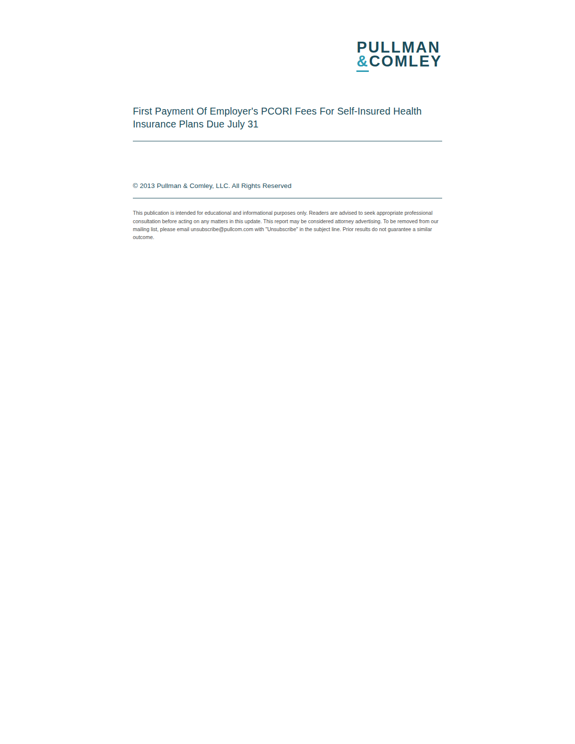PULLMAN
&COMLEY
First Payment Of Employer's PCORI Fees For Self-Insured Health
Insurance Plans Due July 31
© 2013 Pullman & Comley, LLC. All Rights Reserved
This publication is intended for educational and informational purposes only. Readers are advised to seek appropriate professional consultation before acting on any matters in this update. This report may be considered attorney advertising. To be removed from our mailing list, please email unsubscribe@pullcom.com with "Unsubscribe" in the subject line. Prior results do not guarantee a similar outcome.